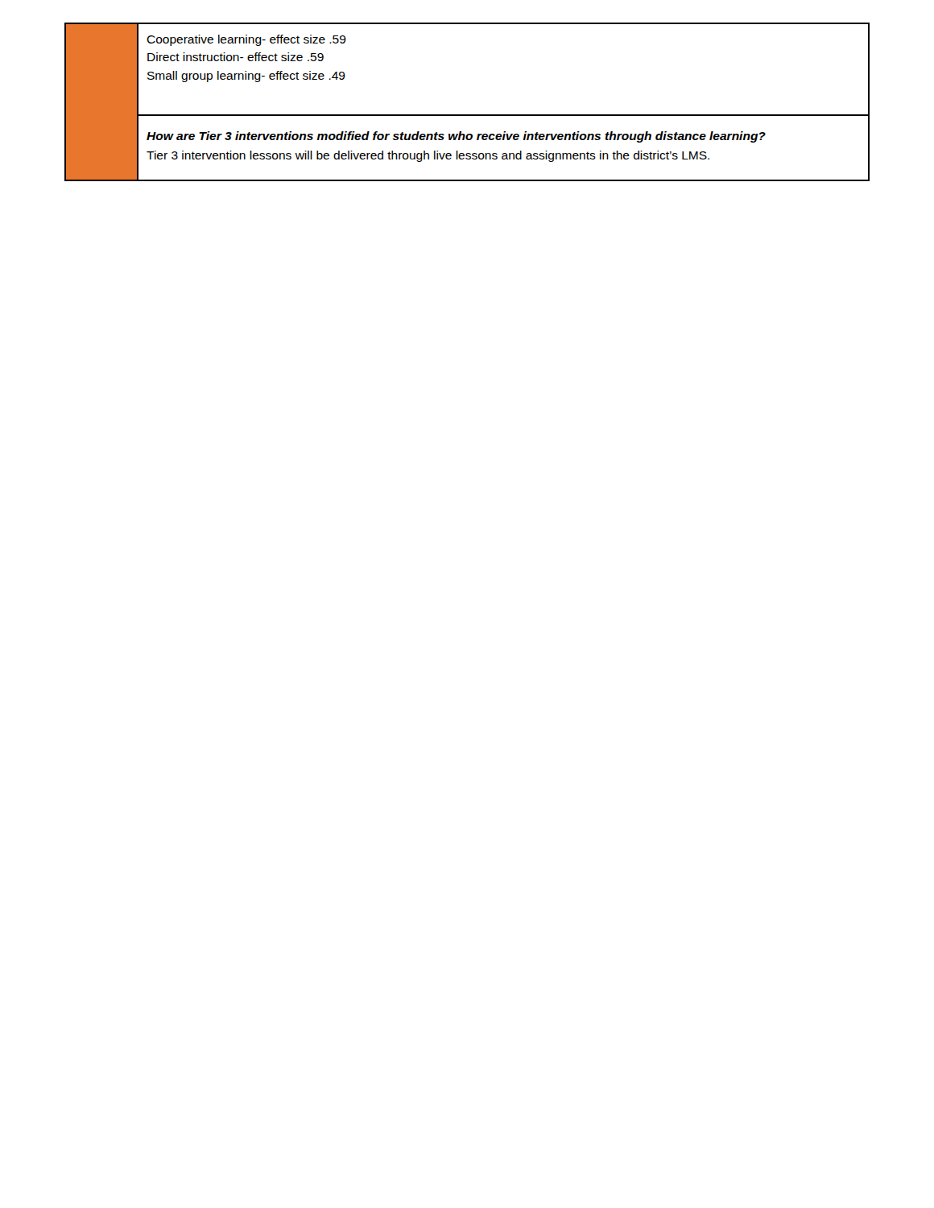| | Cooperative learning- effect size .59 Direct instruction- effect size .59 Small group learning- effect size .49 |
| How are Tier 3 interventions modified for students who receive interventions through distance learning? Tier 3 intervention lessons will be delivered through live lessons and assignments in the district’s LMS. |